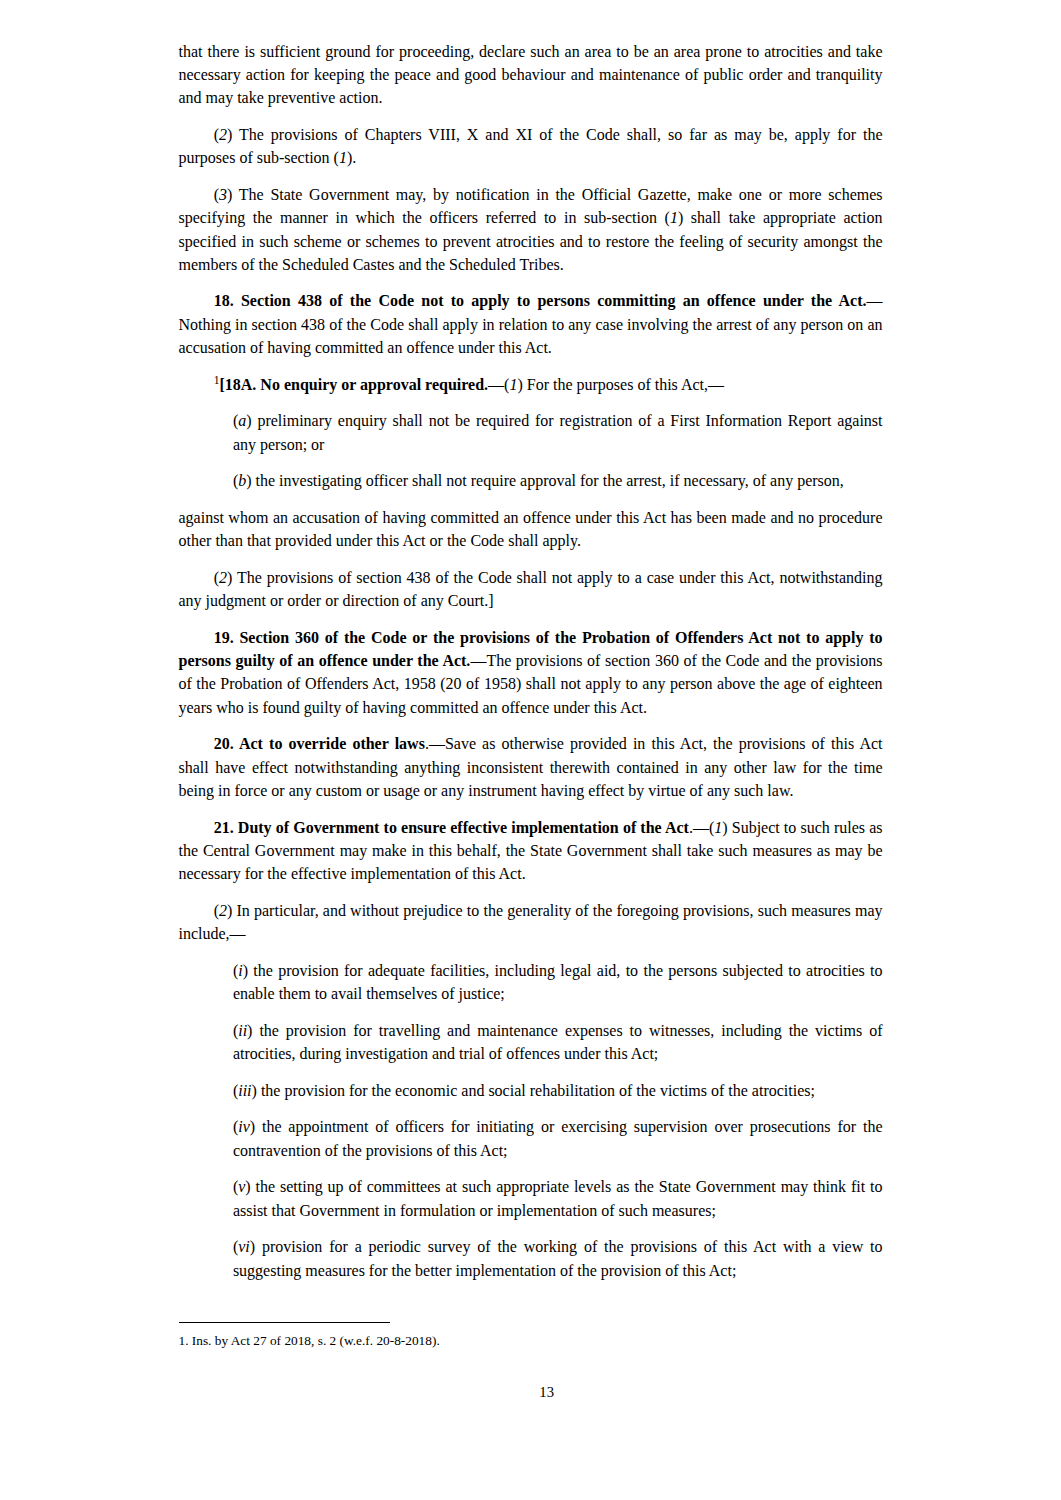that there is sufficient ground for proceeding, declare such an area to be an area prone to atrocities and take necessary action for keeping the peace and good behaviour and maintenance of public order and tranquility and may take preventive action.
(2) The provisions of Chapters VIII, X and XI of the Code shall, so far as may be, apply for the purposes of sub-section (1).
(3) The State Government may, by notification in the Official Gazette, make one or more schemes specifying the manner in which the officers referred to in sub-section (1) shall take appropriate action specified in such scheme or schemes to prevent atrocities and to restore the feeling of security amongst the members of the Scheduled Castes and the Scheduled Tribes.
18. Section 438 of the Code not to apply to persons committing an offence under the Act.—Nothing in section 438 of the Code shall apply in relation to any case involving the arrest of any person on an accusation of having committed an offence under this Act.
1[18A. No enquiry or approval required.—(1) For the purposes of this Act,—
(a) preliminary enquiry shall not be required for registration of a First Information Report against any person; or
(b) the investigating officer shall not require approval for the arrest, if necessary, of any person,
against whom an accusation of having committed an offence under this Act has been made and no procedure other than that provided under this Act or the Code shall apply.
(2) The provisions of section 438 of the Code shall not apply to a case under this Act, notwithstanding any judgment or order or direction of any Court.]
19. Section 360 of the Code or the provisions of the Probation of Offenders Act not to apply to persons guilty of an offence under the Act.—The provisions of section 360 of the Code and the provisions of the Probation of Offenders Act, 1958 (20 of 1958) shall not apply to any person above the age of eighteen years who is found guilty of having committed an offence under this Act.
20. Act to override other laws.—Save as otherwise provided in this Act, the provisions of this Act shall have effect notwithstanding anything inconsistent therewith contained in any other law for the time being in force or any custom or usage or any instrument having effect by virtue of any such law.
21. Duty of Government to ensure effective implementation of the Act.—(1) Subject to such rules as the Central Government may make in this behalf, the State Government shall take such measures as may be necessary for the effective implementation of this Act.
(2) In particular, and without prejudice to the generality of the foregoing provisions, such measures may include,—
(i) the provision for adequate facilities, including legal aid, to the persons subjected to atrocities to enable them to avail themselves of justice;
(ii) the provision for travelling and maintenance expenses to witnesses, including the victims of atrocities, during investigation and trial of offences under this Act;
(iii) the provision for the economic and social rehabilitation of the victims of the atrocities;
(iv) the appointment of officers for initiating or exercising supervision over prosecutions for the contravention of the provisions of this Act;
(v) the setting up of committees at such appropriate levels as the State Government may think fit to assist that Government in formulation or implementation of such measures;
(vi) provision for a periodic survey of the working of the provisions of this Act with a view to suggesting measures for the better implementation of the provision of this Act;
1. Ins. by Act 27 of 2018, s. 2 (w.e.f. 20-8-2018).
13